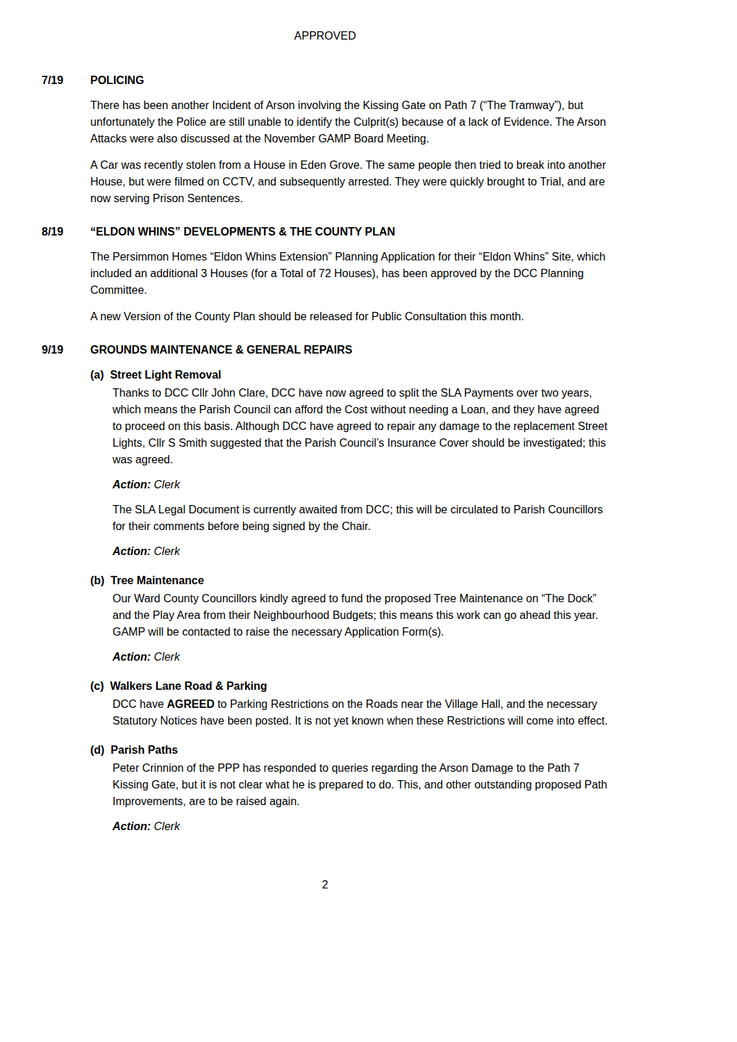APPROVED
7/19
POLICING
There has been another Incident of Arson involving the Kissing Gate on Path 7 (“The Tramway”), but unfortunately the Police are still unable to identify the Culprit(s) because of a lack of Evidence. The Arson Attacks were also discussed at the November GAMP Board Meeting.
A Car was recently stolen from a House in Eden Grove. The same people then tried to break into another House, but were filmed on CCTV, and subsequently arrested. They were quickly brought to Trial, and are now serving Prison Sentences.
8/19
“ELDON WHINS” DEVELOPMENTS & THE COUNTY PLAN
The Persimmon Homes “Eldon Whins Extension” Planning Application for their “Eldon Whins” Site, which included an additional 3 Houses (for a Total of 72 Houses), has been approved by the DCC Planning Committee.
A new Version of the County Plan should be released for Public Consultation this month.
9/19
GROUNDS MAINTENANCE & GENERAL REPAIRS
(a) Street Light Removal
Thanks to DCC Cllr John Clare, DCC have now agreed to split the SLA Payments over two years, which means the Parish Council can afford the Cost without needing a Loan, and they have agreed to proceed on this basis. Although DCC have agreed to repair any damage to the replacement Street Lights, Cllr S Smith suggested that the Parish Council’s Insurance Cover should be investigated; this was agreed.
Action: Clerk
The SLA Legal Document is currently awaited from DCC; this will be circulated to Parish Councillors for their comments before being signed by the Chair.
Action: Clerk
(b) Tree Maintenance
Our Ward County Councillors kindly agreed to fund the proposed Tree Maintenance on “The Dock” and the Play Area from their Neighbourhood Budgets; this means this work can go ahead this year. GAMP will be contacted to raise the necessary Application Form(s).
Action: Clerk
(c) Walkers Lane Road & Parking
DCC have AGREED to Parking Restrictions on the Roads near the Village Hall, and the necessary Statutory Notices have been posted. It is not yet known when these Restrictions will come into effect.
(d) Parish Paths
Peter Crinnion of the PPP has responded to queries regarding the Arson Damage to the Path 7 Kissing Gate, but it is not clear what he is prepared to do. This, and other outstanding proposed Path Improvements, are to be raised again.
Action: Clerk
2